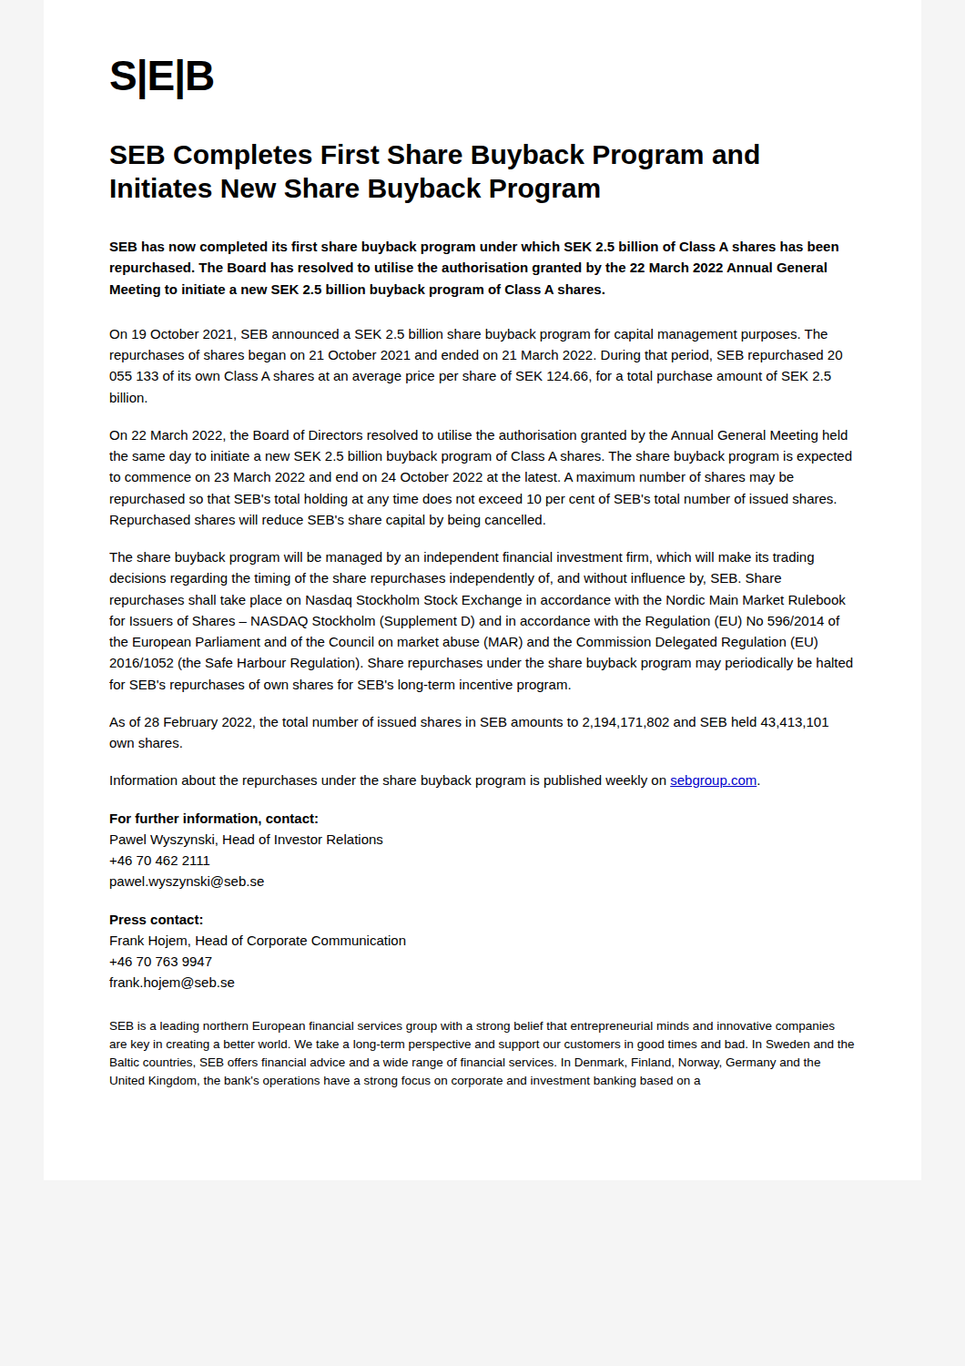S|E|B
SEB Completes First Share Buyback Program and Initiates New Share Buyback Program
SEB has now completed its first share buyback program under which SEK 2.5 billion of Class A shares has been repurchased. The Board has resolved to utilise the authorisation granted by the 22 March 2022 Annual General Meeting to initiate a new SEK 2.5 billion buyback program of Class A shares.
On 19 October 2021, SEB announced a SEK 2.5 billion share buyback program for capital management purposes. The repurchases of shares began on 21 October 2021 and ended on 21 March 2022. During that period, SEB repurchased 20 055 133 of its own Class A shares at an average price per share of SEK 124.66, for a total purchase amount of SEK 2.5 billion.
On 22 March 2022, the Board of Directors resolved to utilise the authorisation granted by the Annual General Meeting held the same day to initiate a new SEK 2.5 billion buyback program of Class A shares. The share buyback program is expected to commence on 23 March 2022 and end on 24 October 2022 at the latest. A maximum number of shares may be repurchased so that SEB's total holding at any time does not exceed 10 per cent of SEB's total number of issued shares. Repurchased shares will reduce SEB's share capital by being cancelled.
The share buyback program will be managed by an independent financial investment firm, which will make its trading decisions regarding the timing of the share repurchases independently of, and without influence by, SEB. Share repurchases shall take place on Nasdaq Stockholm Stock Exchange in accordance with the Nordic Main Market Rulebook for Issuers of Shares – NASDAQ Stockholm (Supplement D) and in accordance with the Regulation (EU) No 596/2014 of the European Parliament and of the Council on market abuse (MAR) and the Commission Delegated Regulation (EU) 2016/1052 (the Safe Harbour Regulation). Share repurchases under the share buyback program may periodically be halted for SEB's repurchases of own shares for SEB's long-term incentive program.
As of 28 February 2022, the total number of issued shares in SEB amounts to 2,194,171,802 and SEB held 43,413,101 own shares.
Information about the repurchases under the share buyback program is published weekly on sebgroup.com.
For further information, contact:
Pawel Wyszynski, Head of Investor Relations
+46 70 462 2111
pawel.wyszynski@seb.se
Press contact:
Frank Hojem, Head of Corporate Communication
+46 70 763 9947
frank.hojem@seb.se
SEB is a leading northern European financial services group with a strong belief that entrepreneurial minds and innovative companies are key in creating a better world. We take a long-term perspective and support our customers in good times and bad. In Sweden and the Baltic countries, SEB offers financial advice and a wide range of financial services. In Denmark, Finland, Norway, Germany and the United Kingdom, the bank's operations have a strong focus on corporate and investment banking based on a